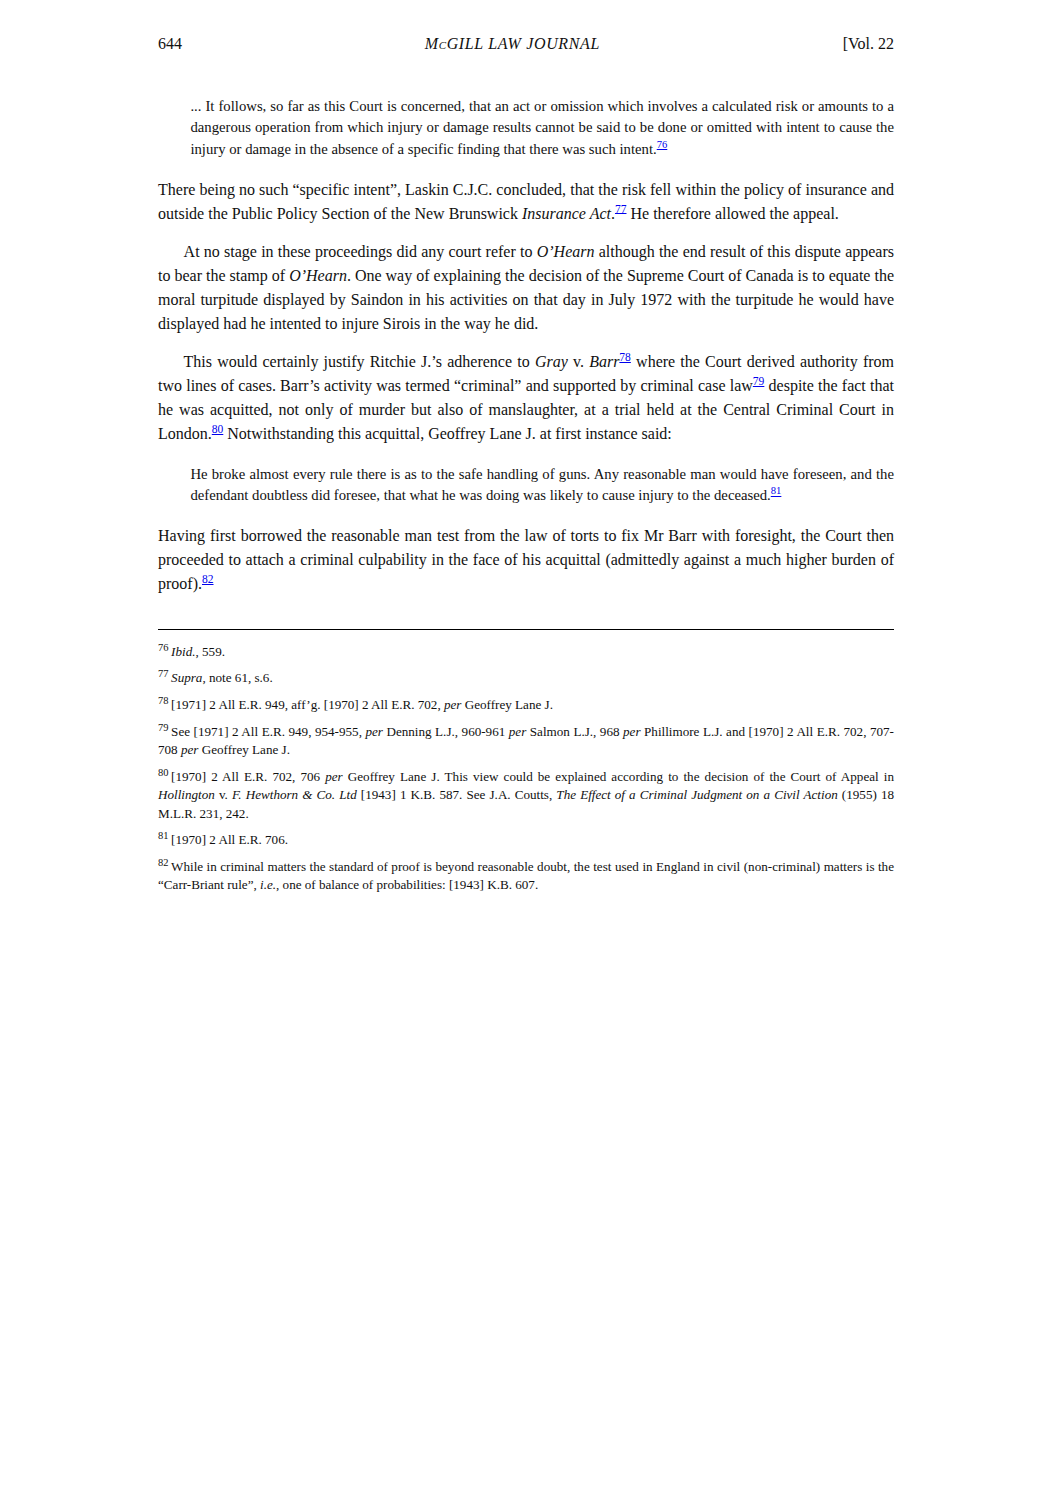644 McGILL LAW JOURNAL [Vol. 22
... It follows, so far as this Court is concerned, that an act or omission which involves a calculated risk or amounts to a dangerous operation from which injury or damage results cannot be said to be done or omitted with intent to cause the injury or damage in the absence of a specific finding that there was such intent.76
There being no such “specific intent”, Laskin C.J.C. concluded, that the risk fell within the policy of insurance and outside the Public Policy Section of the New Brunswick Insurance Act.77 He therefore allowed the appeal.
At no stage in these proceedings did any court refer to O’Hearn although the end result of this dispute appears to bear the stamp of O’Hearn. One way of explaining the decision of the Supreme Court of Canada is to equate the moral turpitude displayed by Saindon in his activities on that day in July 1972 with the turpitude he would have displayed had he intented to injure Sirois in the way he did.
This would certainly justify Ritchie J.’s adherence to Gray v. Barr78 where the Court derived authority from two lines of cases. Barr’s activity was termed “criminal” and supported by criminal case law79 despite the fact that he was acquitted, not only of murder but also of manslaughter, at a trial held at the Central Criminal Court in London.80 Notwithstanding this acquittal, Geoffrey Lane J. at first instance said:
He broke almost every rule there is as to the safe handling of guns. Any reasonable man would have foreseen, and the defendant doubtless did foresee, that what he was doing was likely to cause injury to the deceased.81
Having first borrowed the reasonable man test from the law of torts to fix Mr Barr with foresight, the Court then proceeded to attach a criminal culpability in the face of his acquittal (admittedly against a much higher burden of proof).82
76 Ibid., 559.
77 Supra, note 61, s.6.
78[1971] 2 All E.R. 949, aff’g. [1970] 2 All E.R. 702, per Geoffrey Lane J.
79 See [1971] 2 All E.R. 949, 954-955, per Denning L.J., 960-961 per Salmon L.J., 968 per Phillimore L.J. and [1970] 2 All E.R. 702, 707-708 per Geoffrey Lane J.
80[1970] 2 All E.R. 702, 706 per Geoffrey Lane J. This view could be explained according to the decision of the Court of Appeal in Hollington v. F. Hewthorn & Co. Ltd [1943] 1 K.B. 587. See J.A. Coutts, The Effect of a Criminal Judgment on a Civil Action (1955) 18 M.L.R. 231, 242.
81[1970] 2 All E.R. 706.
82 While in criminal matters the standard of proof is beyond reasonable doubt, the test used in England in civil (non-criminal) matters is the “Carr-Briant rule”, i.e., one of balance of probabilities: [1943] K.B. 607.